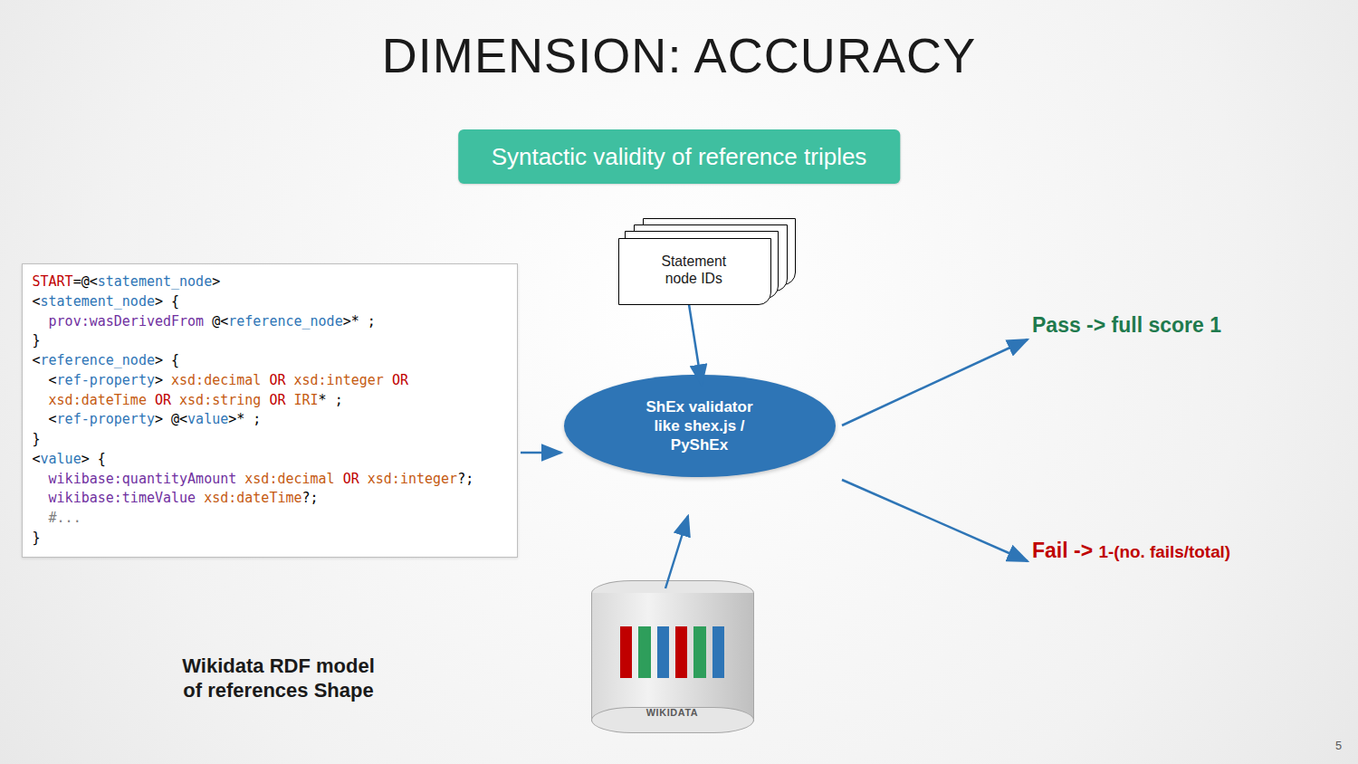Dimension: Accuracy
Syntactic validity of reference triples
START=@<statement_node>
<statement_node> {
  prov:wasDerivedFrom @<reference_node>* ;
}
<reference_node> {
  <ref-property> xsd:decimal OR xsd:integer OR
  xsd:dateTime OR xsd:string OR IRI* ;
  <ref-property> @<value>* ;
}
<value> {
  wikibase:quantityAmount xsd:decimal OR xsd:integer?;
  wikibase:timeValue xsd:dateTime?;
  #...
}
Wikidata RDF model
of references Shape
Statement
node IDs
ShEx validator
like shex.js /
PyShEx
Pass -> full score 1
Fail -> 1-(no. fails/total)
WIKIDATA
5